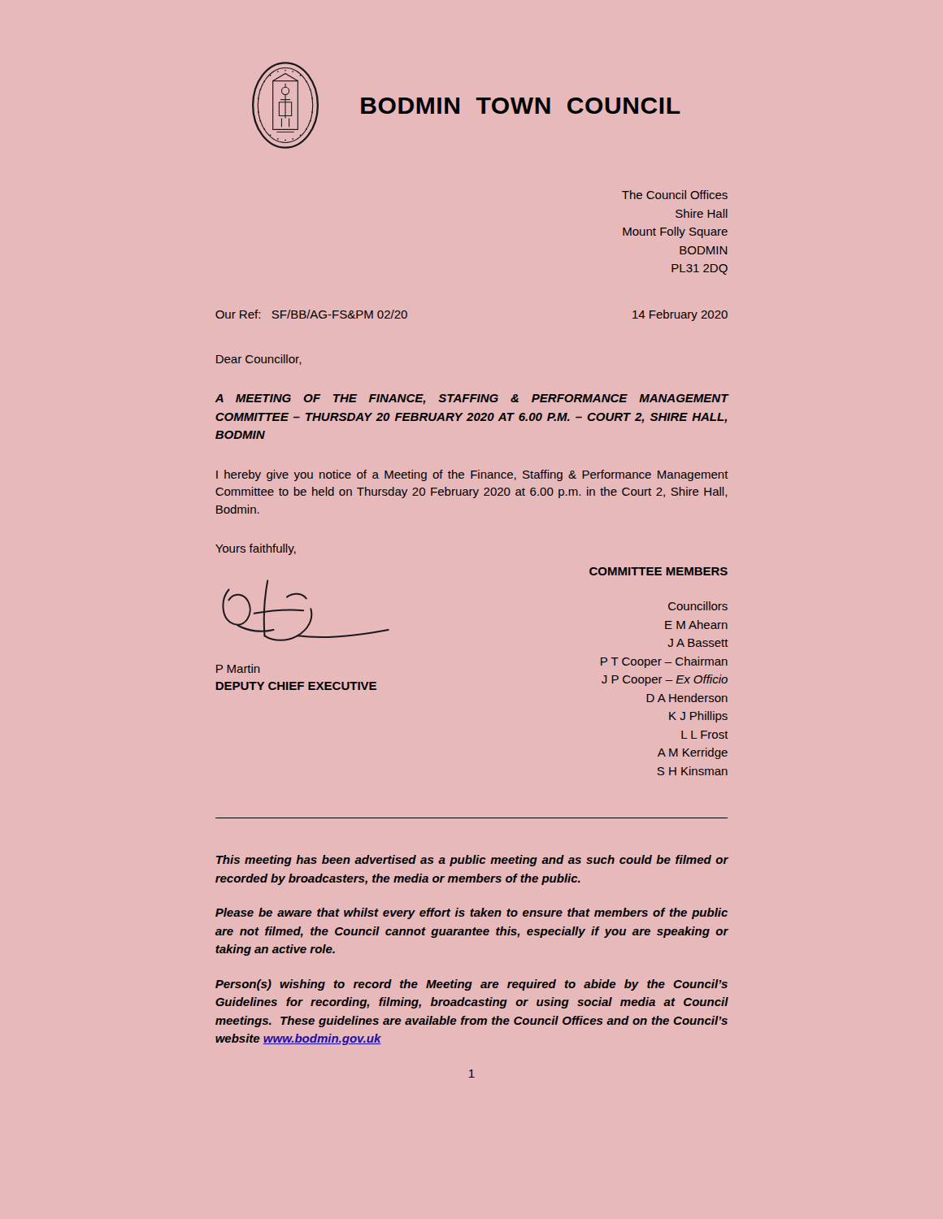BODMIN TOWN COUNCIL
The Council Offices
Shire Hall
Mount Folly Square
BODMIN
PL31 2DQ
Our Ref: SF/BB/AG-FS&PM 02/20
14 February 2020
Dear Councillor,
A MEETING OF THE FINANCE, STAFFING & PERFORMANCE MANAGEMENT COMMITTEE – THURSDAY 20 FEBRUARY 2020 AT 6.00 P.M. – COURT 2, SHIRE HALL, BODMIN
I hereby give you notice of a Meeting of the Finance, Staffing & Performance Management Committee to be held on Thursday 20 February 2020 at 6.00 p.m. in the Court 2, Shire Hall, Bodmin.
Yours faithfully,
P Martin
DEPUTY CHIEF EXECUTIVE
COMMITTEE MEMBERS
Councillors
E M Ahearn
J A Bassett
P T Cooper – Chairman
J P Cooper – Ex Officio
D A Henderson
K J Phillips
L L Frost
A M Kerridge
S H Kinsman
This meeting has been advertised as a public meeting and as such could be filmed or recorded by broadcasters, the media or members of the public.
Please be aware that whilst every effort is taken to ensure that members of the public are not filmed, the Council cannot guarantee this, especially if you are speaking or taking an active role.
Person(s) wishing to record the Meeting are required to abide by the Council’s Guidelines for recording, filming, broadcasting or using social media at Council meetings. These guidelines are available from the Council Offices and on the Council’s website www.bodmin.gov.uk
1